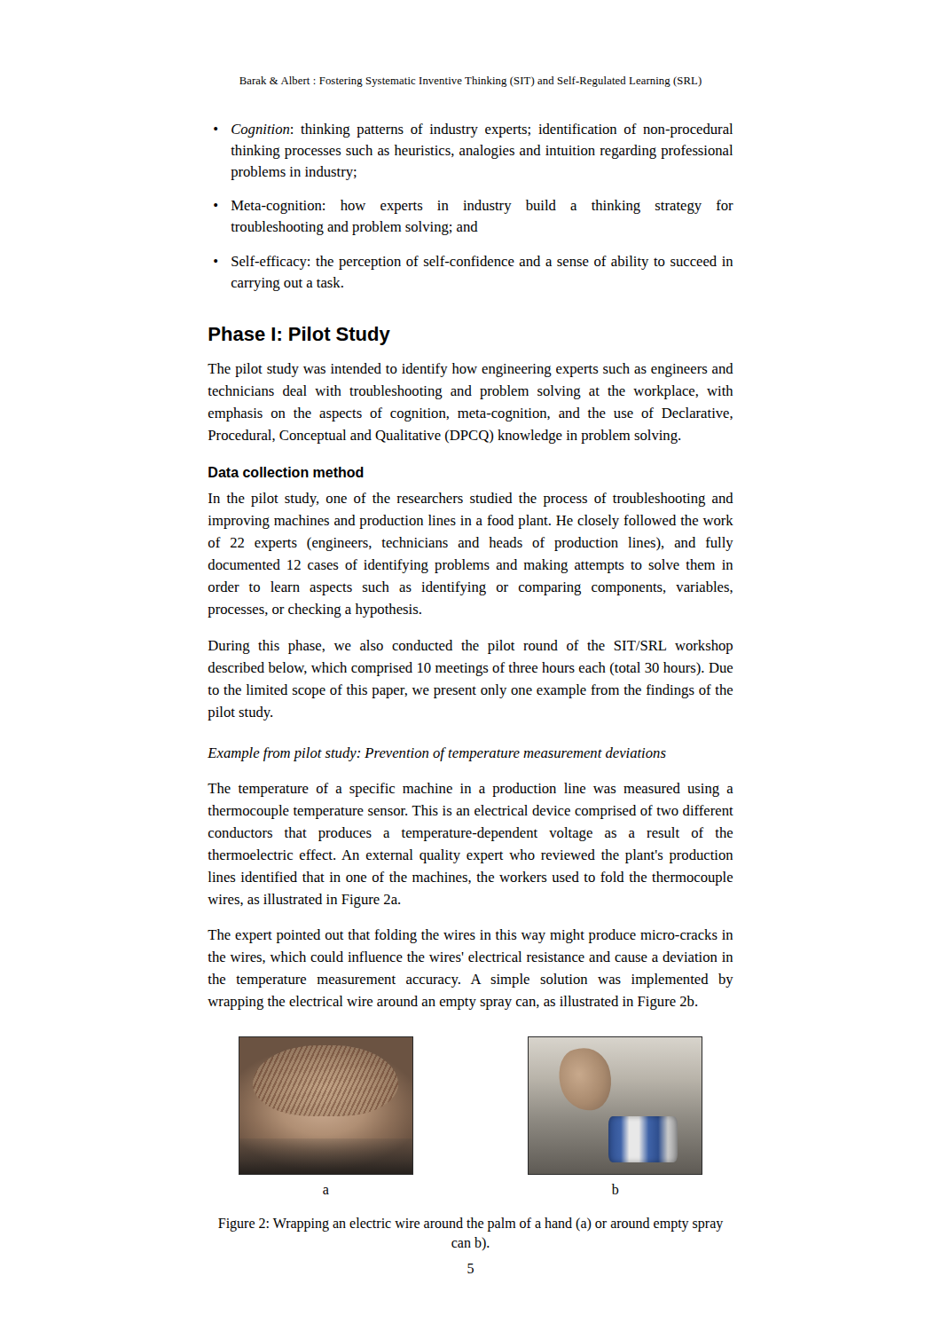Barak & Albert : Fostering Systematic Inventive Thinking (SIT) and Self-Regulated Learning (SRL)
Cognition: thinking patterns of industry experts; identification of non-procedural thinking processes such as heuristics, analogies and intuition regarding professional problems in industry;
Meta-cognition: how experts in industry build a thinking strategy for troubleshooting and problem solving; and
Self-efficacy: the perception of self-confidence and a sense of ability to succeed in carrying out a task.
Phase I: Pilot Study
The pilot study was intended to identify how engineering experts such as engineers and technicians deal with troubleshooting and problem solving at the workplace, with emphasis on the aspects of cognition, meta-cognition, and the use of Declarative, Procedural, Conceptual and Qualitative (DPCQ) knowledge in problem solving.
Data collection method
In the pilot study, one of the researchers studied the process of troubleshooting and improving machines and production lines in a food plant. He closely followed the work of 22 experts (engineers, technicians and heads of production lines), and fully documented 12 cases of identifying problems and making attempts to solve them in order to learn aspects such as identifying or comparing components, variables, processes, or checking a hypothesis.
During this phase, we also conducted the pilot round of the SIT/SRL workshop described below, which comprised 10 meetings of three hours each (total 30 hours). Due to the limited scope of this paper, we present only one example from the findings of the pilot study.
Example from pilot study: Prevention of temperature measurement deviations
The temperature of a specific machine in a production line was measured using a thermocouple temperature sensor. This is an electrical device comprised of two different conductors that produces a temperature-dependent voltage as a result of the thermoelectric effect. An external quality expert who reviewed the plant's production lines identified that in one of the machines, the workers used to fold the thermocouple wires, as illustrated in Figure 2a.
The expert pointed out that folding the wires in this way might produce micro-cracks in the wires, which could influence the wires' electrical resistance and cause a deviation in the temperature measurement accuracy. A simple solution was implemented by wrapping the electrical wire around an empty spray can, as illustrated in Figure 2b.
a
b
Figure 2: Wrapping an electric wire around the palm of a hand (a) or around empty spray can b).
5